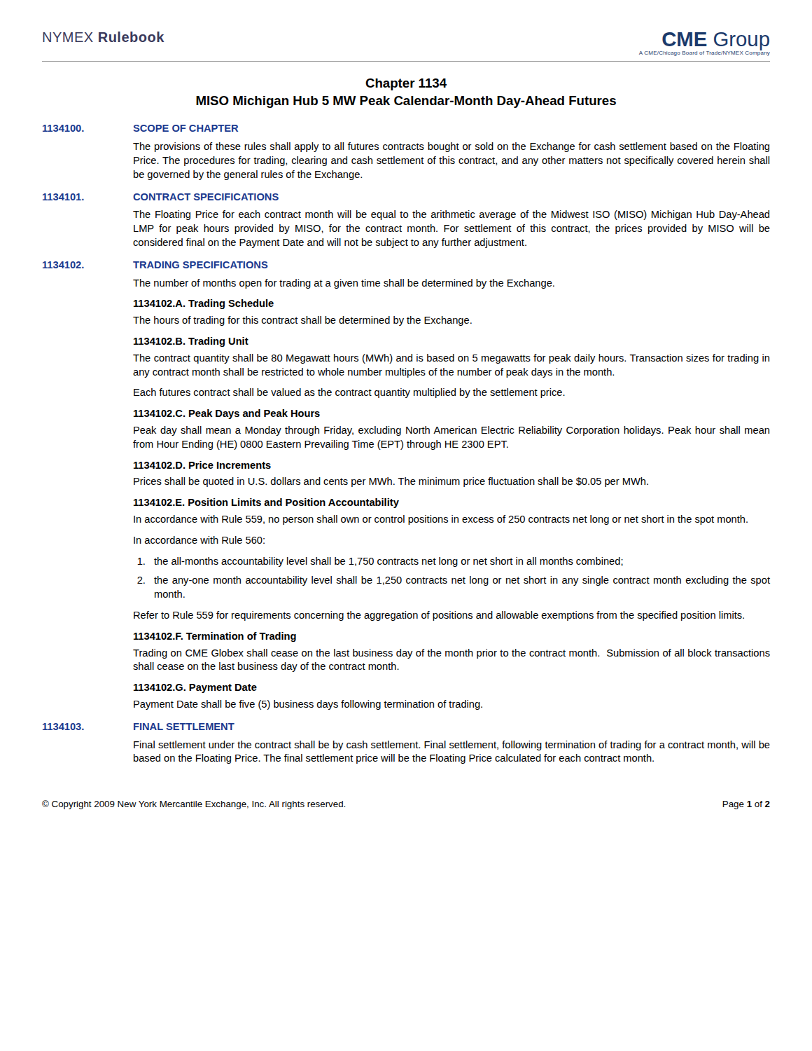NYMEX Rulebook
CME Group
A CME/Chicago Board of Trade/NYMEX Company
Chapter 1134
MISO Michigan Hub 5 MW Peak Calendar-Month Day-Ahead Futures
1134100.
Scope of Chapter
The provisions of these rules shall apply to all futures contracts bought or sold on the Exchange for cash settlement based on the Floating Price. The procedures for trading, clearing and cash settlement of this contract, and any other matters not specifically covered herein shall be governed by the general rules of the Exchange.
1134101.
Contract Specifications
The Floating Price for each contract month will be equal to the arithmetic average of the Midwest ISO (MISO) Michigan Hub Day-Ahead LMP for peak hours provided by MISO, for the contract month. For settlement of this contract, the prices provided by MISO will be considered final on the Payment Date and will not be subject to any further adjustment.
1134102.
Trading Specifications
The number of months open for trading at a given time shall be determined by the Exchange.
1134102.A. Trading Schedule
The hours of trading for this contract shall be determined by the Exchange.
1134102.B. Trading Unit
The contract quantity shall be 80 Megawatt hours (MWh) and is based on 5 megawatts for peak daily hours. Transaction sizes for trading in any contract month shall be restricted to whole number multiples of the number of peak days in the month.
Each futures contract shall be valued as the contract quantity multiplied by the settlement price.
1134102.C. Peak Days and Peak Hours
Peak day shall mean a Monday through Friday, excluding North American Electric Reliability Corporation holidays. Peak hour shall mean from Hour Ending (HE) 0800 Eastern Prevailing Time (EPT) through HE 2300 EPT.
1134102.D. Price Increments
Prices shall be quoted in U.S. dollars and cents per MWh. The minimum price fluctuation shall be $0.05 per MWh.
1134102.E. Position Limits and Position Accountability
In accordance with Rule 559, no person shall own or control positions in excess of 250 contracts net long or net short in the spot month.
In accordance with Rule 560:
the all-months accountability level shall be 1,750 contracts net long or net short in all months combined;
the any-one month accountability level shall be 1,250 contracts net long or net short in any single contract month excluding the spot month.
Refer to Rule 559 for requirements concerning the aggregation of positions and allowable exemptions from the specified position limits.
1134102.F. Termination of Trading
Trading on CME Globex shall cease on the last business day of the month prior to the contract month. Submission of all block transactions shall cease on the last business day of the contract month.
1134102.G. Payment Date
Payment Date shall be five (5) business days following termination of trading.
1134103.
Final Settlement
Final settlement under the contract shall be by cash settlement. Final settlement, following termination of trading for a contract month, will be based on the Floating Price. The final settlement price will be the Floating Price calculated for each contract month.
© Copyright 2009 New York Mercantile Exchange, Inc. All rights reserved.
Page 1 of 2